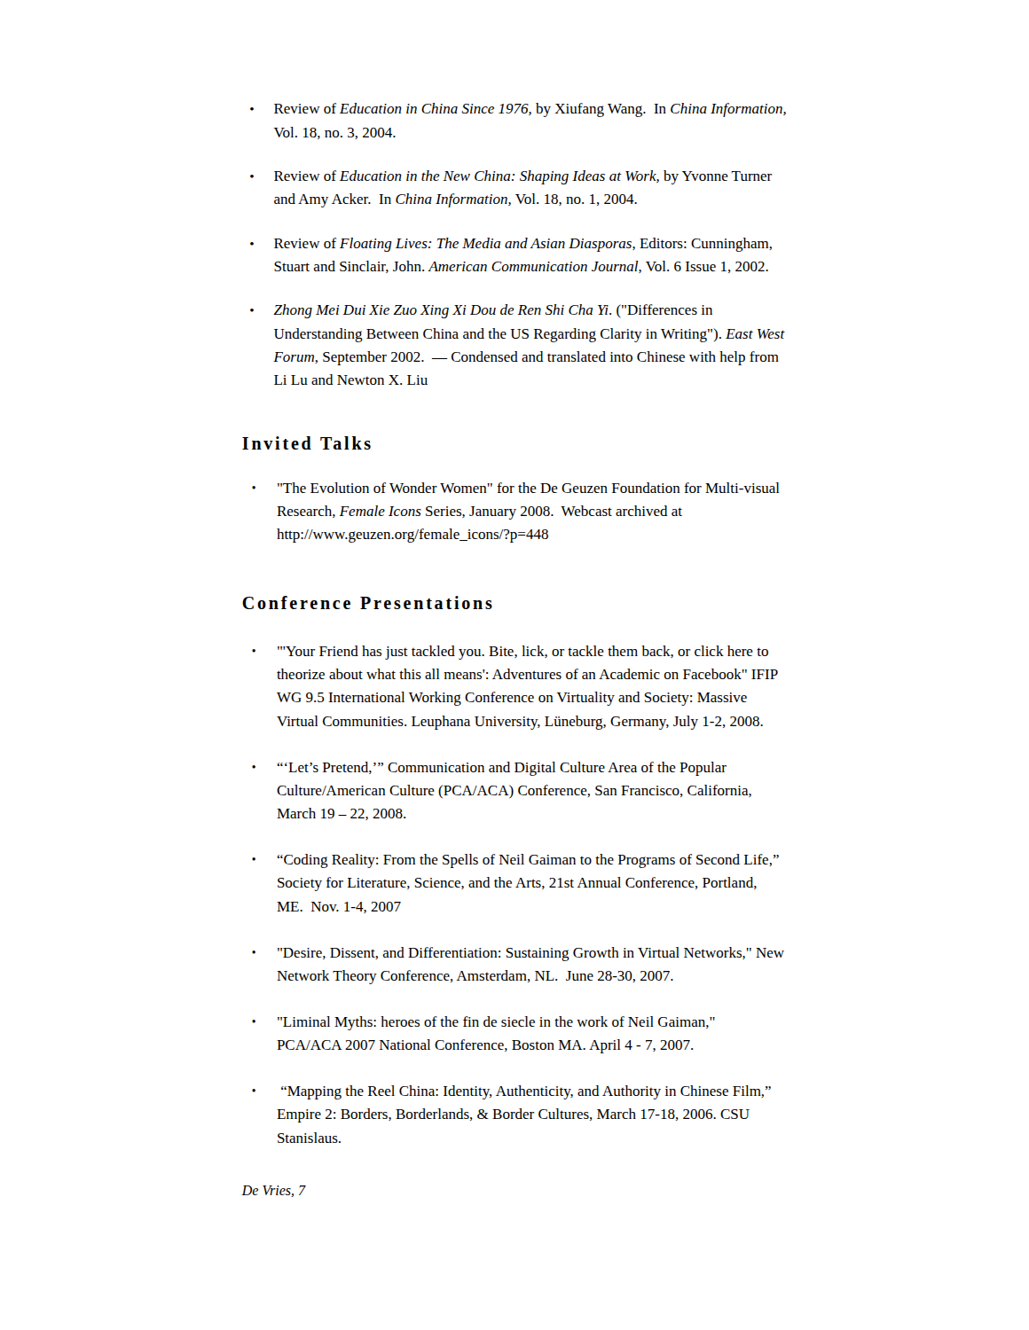Review of Education in China Since 1976, by Xiufang Wang. In China Information, Vol. 18, no. 3, 2004.
Review of Education in the New China: Shaping Ideas at Work, by Yvonne Turner and Amy Acker. In China Information, Vol. 18, no. 1, 2004.
Review of Floating Lives: The Media and Asian Diasporas, Editors: Cunningham, Stuart and Sinclair, John. American Communication Journal, Vol. 6 Issue 1, 2002.
Zhong Mei Dui Xie Zuo Xing Xi Dou de Ren Shi Cha Yi. ("Differences in Understanding Between China and the US Regarding Clarity in Writing"). East West Forum, September 2002. — Condensed and translated into Chinese with help from Li Lu and Newton X. Liu
Invited Talks
"The Evolution of Wonder Women" for the De Geuzen Foundation for Multi-visual Research, Female Icons Series, January 2008. Webcast archived at http://www.geuzen.org/female_icons/?p=448
Conference Presentations
"'Your Friend has just tackled you. Bite, lick, or tackle them back, or click here to theorize about what this all means': Adventures of an Academic on Facebook" IFIP WG 9.5 International Working Conference on Virtuality and Society: Massive Virtual Communities. Leuphana University, Lüneburg, Germany, July 1-2, 2008.
“‘Let’s Pretend,’” Communication and Digital Culture Area of the Popular Culture/American Culture (PCA/ACA) Conference, San Francisco, California, March 19 – 22, 2008.
“Coding Reality: From the Spells of Neil Gaiman to the Programs of Second Life,” Society for Literature, Science, and the Arts, 21st Annual Conference, Portland, ME. Nov. 1-4, 2007
"Desire, Dissent, and Differentiation: Sustaining Growth in Virtual Networks," New Network Theory Conference, Amsterdam, NL. June 28-30, 2007.
"Liminal Myths: heroes of the fin de siecle in the work of Neil Gaiman," PCA/ACA 2007 National Conference, Boston MA. April 4 - 7, 2007.
“Mapping the Reel China: Identity, Authenticity, and Authority in Chinese Film,” Empire 2: Borders, Borderlands, & Border Cultures, March 17-18, 2006. CSU Stanislaus.
De Vries, 7